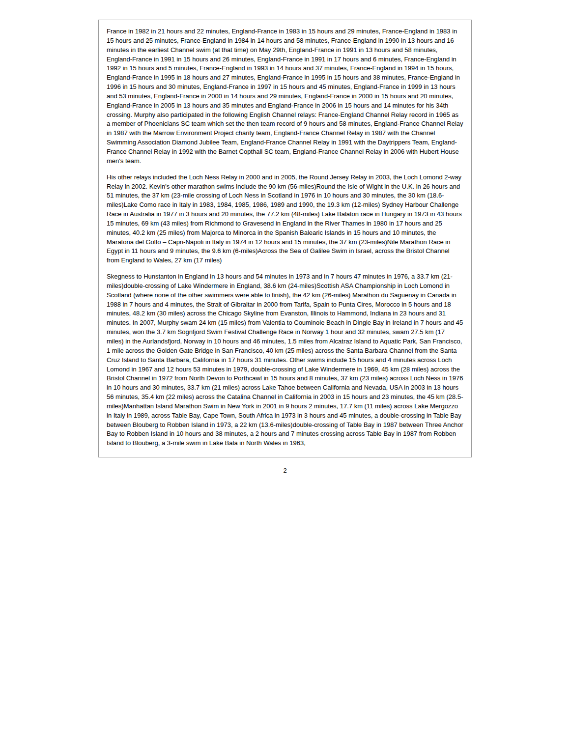France in 1982 in 21 hours and 22 minutes, England-France in 1983 in 15 hours and 29 minutes, France-England in 1983 in 15 hours and 25 minutes, France-England in 1984 in 14 hours and 58 minutes, France-England in 1990 in 13 hours and 16 minutes in the earliest Channel swim (at that time) on May 29th, England-France in 1991 in 13 hours and 58 minutes, England-France in 1991 in 15 hours and 26 minutes, England-France in 1991 in 17 hours and 6 minutes, France-England in 1992 in 15 hours and 5 minutes, France-England in 1993 in 14 hours and 37 minutes, France-England in 1994 in 15 hours, England-France in 1995 in 18 hours and 27 minutes, England-France in 1995 in 15 hours and 38 minutes, France-England in 1996 in 15 hours and 30 minutes, England-France in 1997 in 15 hours and 45 minutes, England-France in 1999 in 13 hours and 53 minutes, England-France in 2000 in 14 hours and 29 minutes, England-France in 2000 in 15 hours and 20 minutes, England-France in 2005 in 13 hours and 35 minutes and England-France in 2006 in 15 hours and 14 minutes for his 34th crossing. Murphy also participated in the following English Channel relays: France-England Channel Relay record in 1965 as a member of Phoenicians SC team which set the then team record of 9 hours and 58 minutes, England-France Channel Relay in 1987 with the Marrow Environment Project charity team, England-France Channel Relay in 1987 with the Channel Swimming Association Diamond Jubilee Team, England-France Channel Relay in 1991 with the Daytrippers Team, England-France Channel Relay in 1992 with the Barnet Copthall SC team, England-France Channel Relay in 2006 with Hubert House men's team.
His other relays included the Loch Ness Relay in 2000 and in 2005, the Round Jersey Relay in 2003, the Loch Lomond 2-way Relay in 2002. Kevin's other marathon swims include the 90 km (56-miles)Round the Isle of Wight in the U.K. in 26 hours and 51 minutes, the 37 km (23-mile crossing of Loch Ness in Scotland in 1976 in 10 hours and 30 minutes, the 30 km (18.6-miles)Lake Como race in Italy in 1983, 1984, 1985, 1986, 1989 and 1990, the 19.3 km (12-miles) Sydney Harbour Challenge Race in Australia in 1977 in 3 hours and 20 minutes, the 77.2 km (48-miles) Lake Balaton race in Hungary in 1973 in 43 hours 15 minutes, 69 km (43 miles) from Richmond to Gravesend in England in the River Thames in 1980 in 17 hours and 25 minutes, 40.2 km (25 miles) from Majorca to Minorca in the Spanish Balearic Islands in 15 hours and 10 minutes, the Maratona del Golfo – Capri-Napoli in Italy in 1974 in 12 hours and 15 minutes, the 37 km (23-miles)Nile Marathon Race in Egypt in 11 hours and 9 minutes, the 9.6 km (6-miles)Across the Sea of Galilee Swim in Israel, across the Bristol Channel from England to Wales, 27 km (17 miles)
Skegness to Hunstanton in England in 13 hours and 54 minutes in 1973 and in 7 hours 47 minutes in 1976, a 33.7 km (21-miles)double-crossing of Lake Windermere in England, 38.6 km (24-miles)Scottish ASA Championship in Loch Lomond in Scotland (where none of the other swimmers were able to finish), the 42 km (26-miles) Marathon du Saguenay in Canada in 1988 in 7 hours and 4 minutes, the Strait of Gibraltar in 2000 from Tarifa, Spain to Punta Cires, Morocco in 5 hours and 18 minutes, 48.2 km (30 miles) across the Chicago Skyline from Evanston, Illinois to Hammond, Indiana in 23 hours and 31 minutes. In 2007, Murphy swam 24 km (15 miles) from Valentia to Couminole Beach in Dingle Bay in Ireland in 7 hours and 45 minutes, won the 3.7 km Sognfjord Swim Festival Challenge Race in Norway 1 hour and 32 minutes, swam 27.5 km (17 miles) in the Aurlandsfjord, Norway in 10 hours and 46 minutes, 1.5 miles from Alcatraz Island to Aquatic Park, San Francisco, 1 mile across the Golden Gate Bridge in San Francisco, 40 km (25 miles) across the Santa Barbara Channel from the Santa Cruz Island to Santa Barbara, California in 17 hours 31 minutes. Other swims include 15 hours and 4 minutes across Loch Lomond in 1967 and 12 hours 53 minutes in 1979, double-crossing of Lake Windermere in 1969, 45 km (28 miles) across the Bristol Channel in 1972 from North Devon to Porthcawl in 15 hours and 8 minutes, 37 km (23 miles) across Loch Ness in 1976 in 10 hours and 30 minutes, 33.7 km (21 miles) across Lake Tahoe between California and Nevada, USA in 2003 in 13 hours 56 minutes, 35.4 km (22 miles) across the Catalina Channel in California in 2003 in 15 hours and 23 minutes, the 45 km (28.5-miles)Manhattan Island Marathon Swim in New York in 2001 in 9 hours 2 minutes, 17.7 km (11 miles) across Lake Mergozzo in Italy in 1989, across Table Bay, Cape Town, South Africa in 1973 in 3 hours and 45 minutes, a double-crossing in Table Bay between Blouberg to Robben Island in 1973, a 22 km (13.6-miles)double-crossing of Table Bay in 1987 between Three Anchor Bay to Robben Island in 10 hours and 38 minutes, a 2 hours and 7 minutes crossing across Table Bay in 1987 from Robben Island to Blouberg, a 3-mile swim in Lake Bala in North Wales in 1963,
2